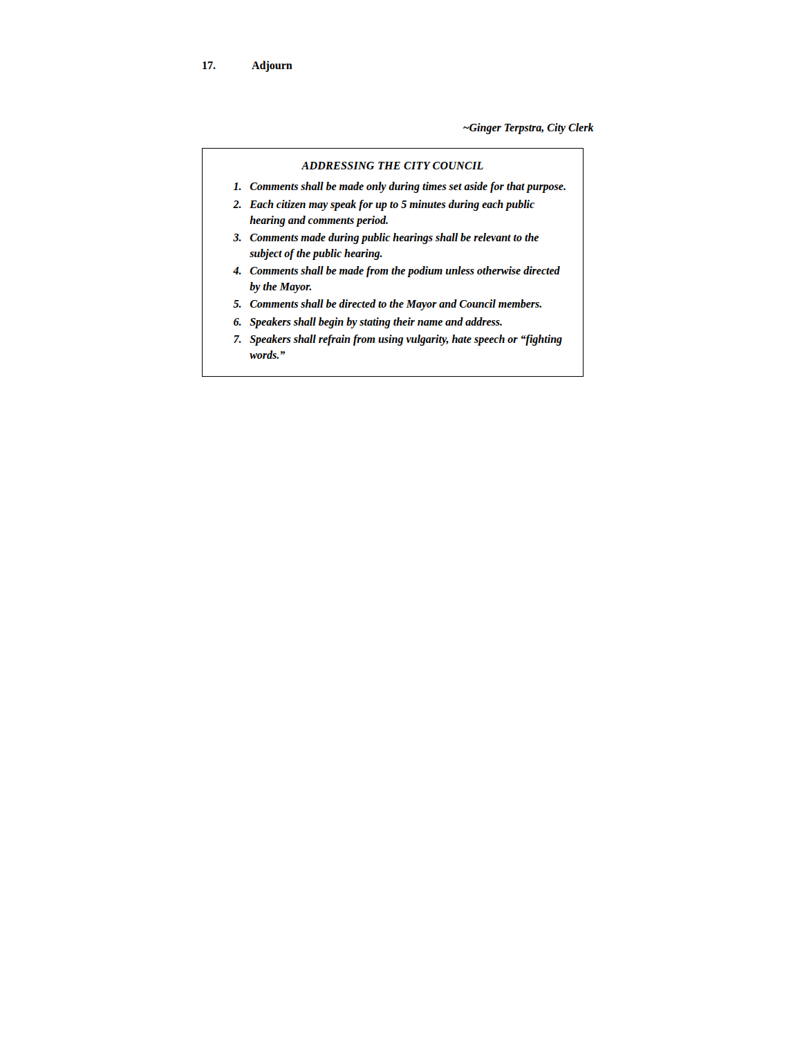17. Adjourn
~Ginger Terpstra, City Clerk
ADDRESSING THE CITY COUNCIL
Comments shall be made only during times set aside for that purpose.
Each citizen may speak for up to 5 minutes during each public hearing and comments period.
Comments made during public hearings shall be relevant to the subject of the public hearing.
Comments shall be made from the podium unless otherwise directed by the Mayor.
Comments shall be directed to the Mayor and Council members.
Speakers shall begin by stating their name and address.
Speakers shall refrain from using vulgarity, hate speech or “fighting words.”